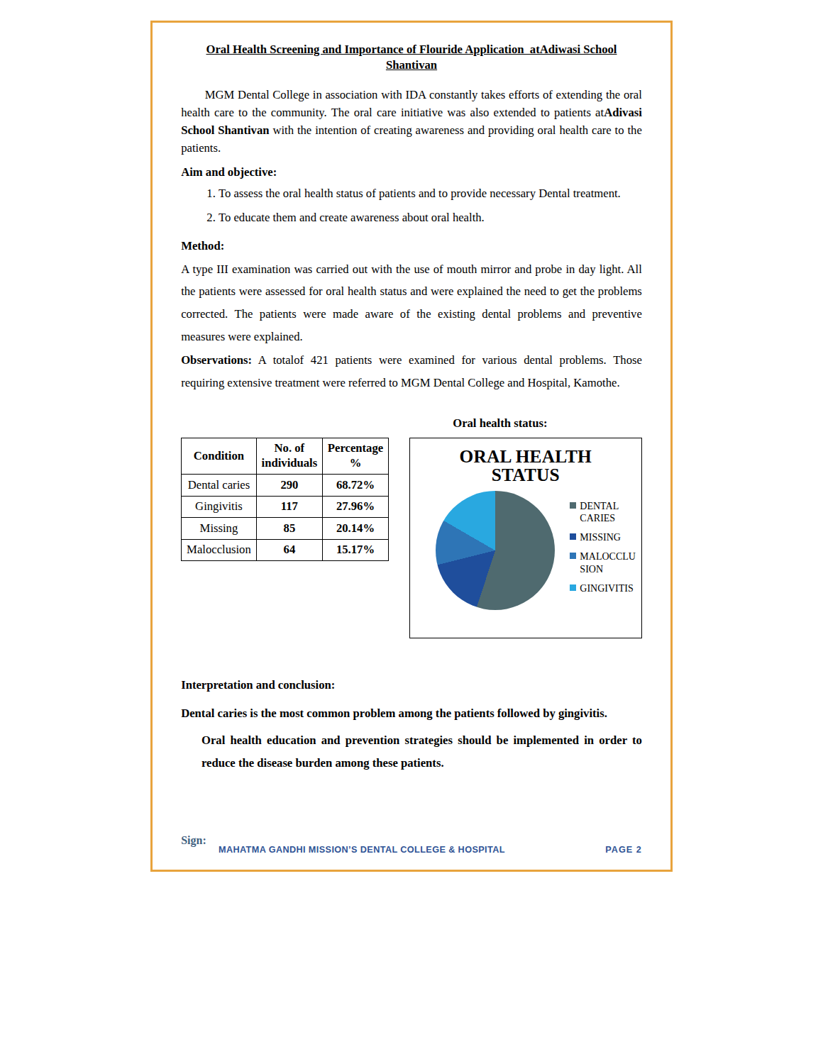Oral Health Screening and Importance of Flouride Application atAdiwasi School Shantivan
MGM Dental College in association with IDA constantly takes efforts of extending the oral health care to the community. The oral care initiative was also extended to patients atAdivasi School Shantivan with the intention of creating awareness and providing oral health care to the patients.
Aim and objective:
To assess the oral health status of patients and to provide necessary Dental treatment.
To educate them and create awareness about oral health.
Method:
A type III examination was carried out with the use of mouth mirror and probe in day light. All the patients were assessed for oral health status and were explained the need to get the problems corrected. The patients were made aware of the existing dental problems and preventive measures were explained.
Observations: A totalof 421 patients were examined for various dental problems. Those requiring extensive treatment were referred to MGM Dental College and Hospital, Kamothe.
Oral health status:
| Condition | No. of individuals | Percentage % |
| --- | --- | --- |
| Dental caries | 290 | 68.72% |
| Gingivitis | 117 | 27.96% |
| Missing | 85 | 20.14% |
| Malocclusion | 64 | 15.17% |
ORAL HEALTH
STATUS
DENTAL
CARIES
MISSING
MALOCCLU
SION
GINGIVITIS
Interpretation and conclusion:
Dental caries is the most common problem among the patients followed by gingivitis.
Oral health education and prevention strategies should be implemented in order to reduce the disease burden among these patients.
Sign:
MAHATMA GANDHI MISSION’S DENTAL COLLEGE & HOSPITAL
PAGE 2